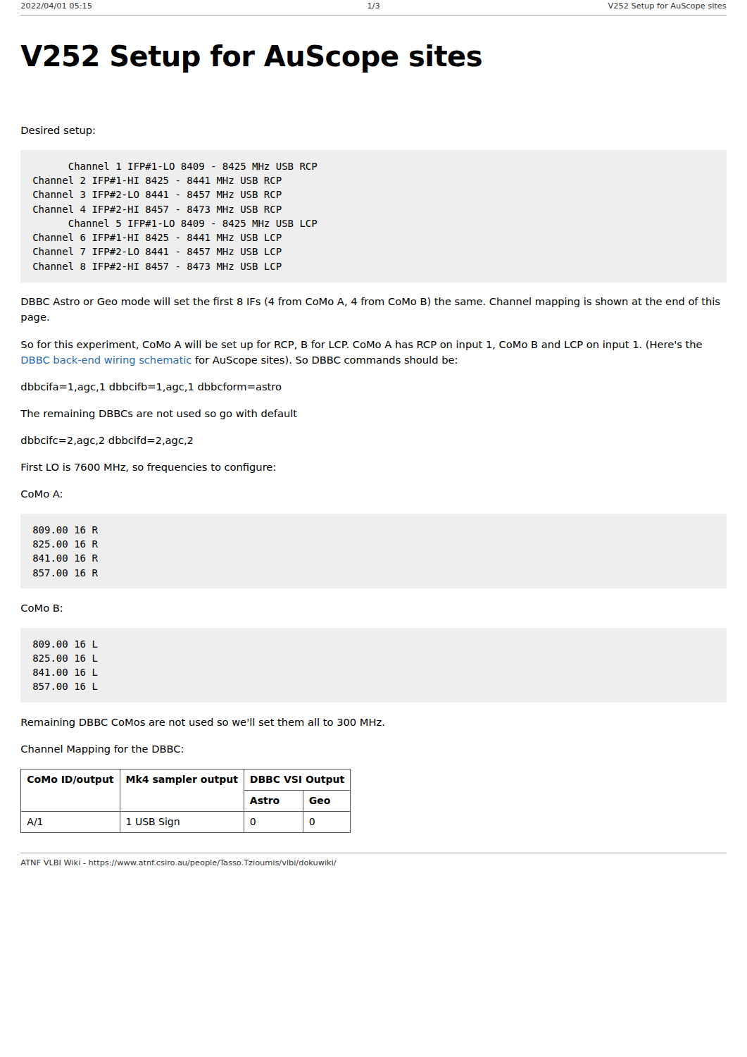2022/04/01 05:15
1/3
V252 Setup for AuScope sites
V252 Setup for AuScope sites
Desired setup:
      Channel 1 IFP#1-LO 8409 - 8425 MHz USB RCP
Channel 2 IFP#1-HI 8425 - 8441 MHz USB RCP
Channel 3 IFP#2-LO 8441 - 8457 MHz USB RCP
Channel 4 IFP#2-HI 8457 - 8473 MHz USB RCP
      Channel 5 IFP#1-LO 8409 - 8425 MHz USB LCP
Channel 6 IFP#1-HI 8425 - 8441 MHz USB LCP
Channel 7 IFP#2-LO 8441 - 8457 MHz USB LCP
Channel 8 IFP#2-HI 8457 - 8473 MHz USB LCP
DBBC Astro or Geo mode will set the first 8 IFs (4 from CoMo A, 4 from CoMo B) the same. Channel mapping is shown at the end of this page.
So for this experiment, CoMo A will be set up for RCP, B for LCP. CoMo A has RCP on input 1, CoMo B and LCP on input 1. (Here's the DBBC back-end wiring schematic for AuScope sites). So DBBC commands should be:
dbbcifa=1,agc,1 dbbcifb=1,agc,1 dbbcform=astro
The remaining DBBCs are not used so go with default
dbbcifc=2,agc,2 dbbcifd=2,agc,2
First LO is 7600 MHz, so frequencies to configure:
CoMo A:
809.00 16 R
825.00 16 R
841.00 16 R
857.00 16 R
CoMo B:
809.00 16 L
825.00 16 L
841.00 16 L
857.00 16 L
Remaining DBBC CoMos are not used so we'll set them all to 300 MHz.
Channel Mapping for the DBBC:
| CoMo ID/output | Mk4 sampler output | DBBC VSI Output |
| --- | --- | --- |
| Astro | Geo |
| A/1 | 1 USB Sign | 0 | 0 |
ATNF VLBI Wiki - https://www.atnf.csiro.au/people/Tasso.Tzioumis/vlbi/dokuwiki/